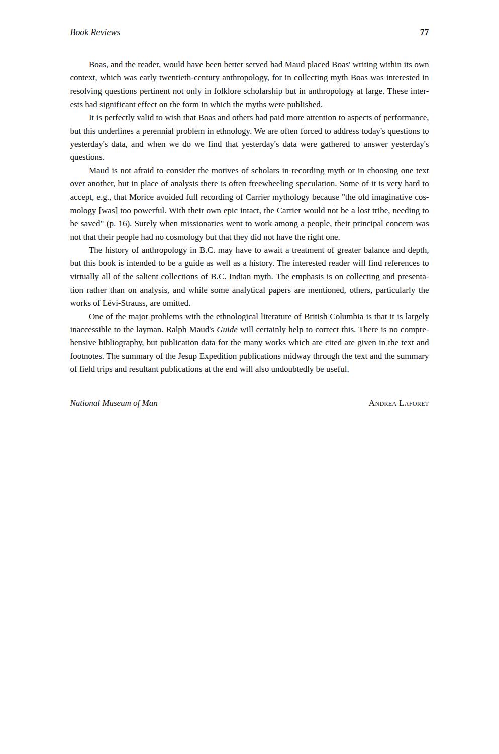Book Reviews 77
Boas, and the reader, would have been better served had Maud placed Boas' writing within its own context, which was early twentieth-century anthropology, for in collecting myth Boas was interested in resolving questions pertinent not only in folklore scholarship but in anthropology at large. These interests had significant effect on the form in which the myths were published.
It is perfectly valid to wish that Boas and others had paid more attention to aspects of performance, but this underlines a perennial problem in ethnology. We are often forced to address today's questions to yesterday's data, and when we do we find that yesterday's data were gathered to answer yesterday's questions.
Maud is not afraid to consider the motives of scholars in recording myth or in choosing one text over another, but in place of analysis there is often freewheeling speculation. Some of it is very hard to accept, e.g., that Morice avoided full recording of Carrier mythology because "the old imaginative cosmology [was] too powerful. With their own epic intact, the Carrier would not be a lost tribe, needing to be saved" (p. 16). Surely when missionaries went to work among a people, their principal concern was not that their people had no cosmology but that they did not have the right one.
The history of anthropology in B.C. may have to await a treatment of greater balance and depth, but this book is intended to be a guide as well as a history. The interested reader will find references to virtually all of the salient collections of B.C. Indian myth. The emphasis is on collecting and presentation rather than on analysis, and while some analytical papers are mentioned, others, particularly the works of Lévi-Strauss, are omitted.
One of the major problems with the ethnological literature of British Columbia is that it is largely inaccessible to the layman. Ralph Maud's Guide will certainly help to correct this. There is no comprehensive bibliography, but publication data for the many works which are cited are given in the text and footnotes. The summary of the Jesup Expedition publications midway through the text and the summary of field trips and resultant publications at the end will also undoubtedly be useful.
National Museum of Man Andrea Laforet